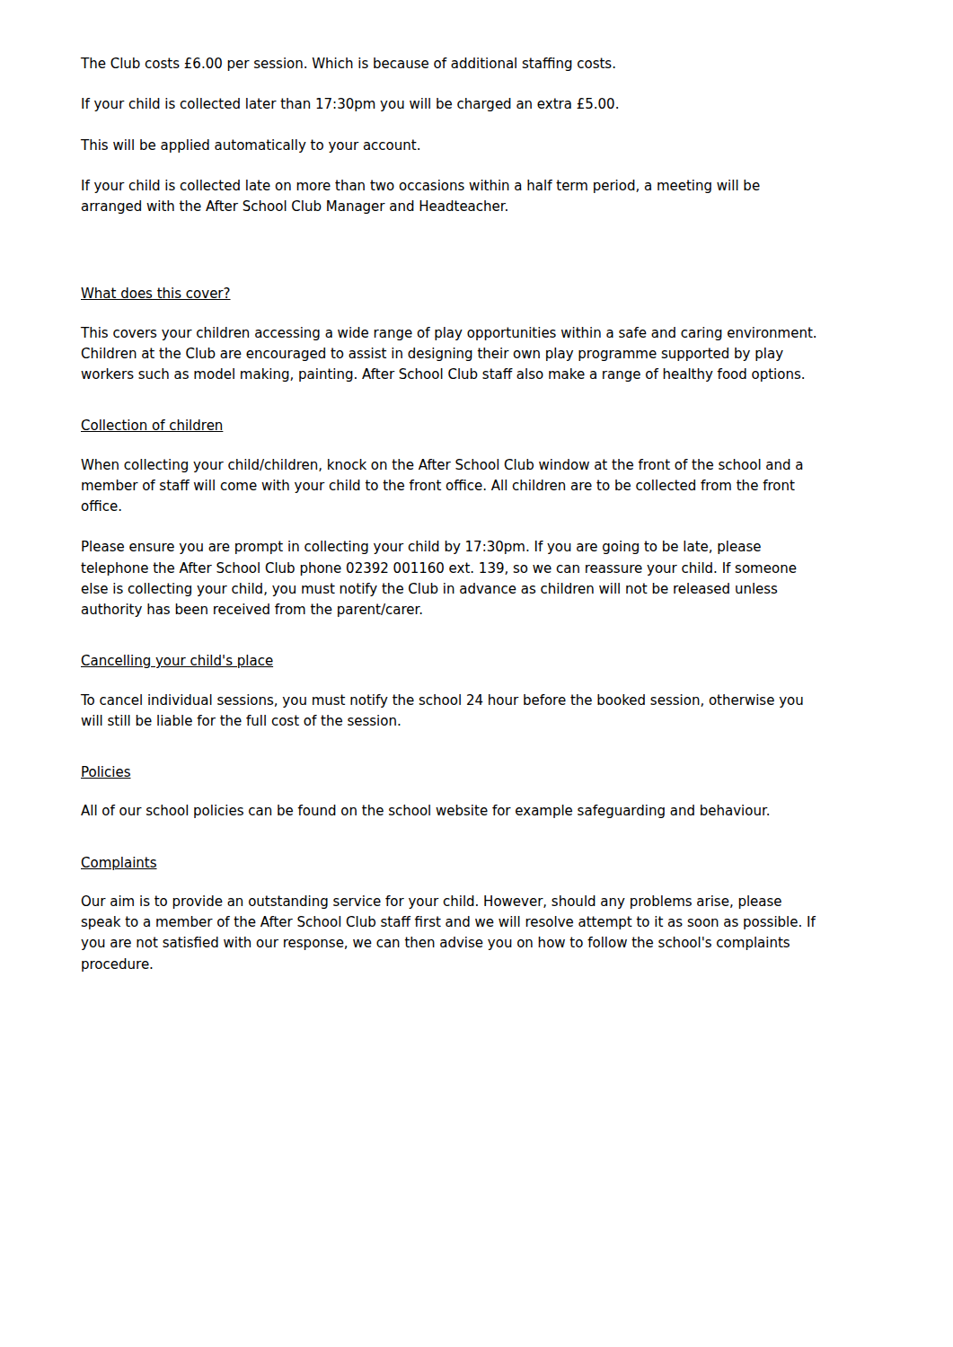The Club costs £6.00 per session. Which is because of additional staffing costs.
If your child is collected later than 17:30pm you will be charged an extra £5.00.
This will be applied automatically to your account.
If your child is collected late on more than two occasions within a half term period, a meeting will be arranged with the After School Club Manager and Headteacher.
What does this cover?
This covers your children accessing a wide range of play opportunities within a safe and caring environment. Children at the Club are encouraged to assist in designing their own play programme supported by play workers such as model making, painting. After School Club staff also make a range of healthy food options.
Collection of children
When collecting your child/children, knock on the After School Club window at the front of the school and a member of staff will come with your child to the front office. All children are to be collected from the front office.
Please ensure you are prompt in collecting your child by 17:30pm. If you are going to be late, please telephone the After School Club phone 02392 001160 ext. 139, so we can reassure your child. If someone else is collecting your child, you must notify the Club in advance as children will not be released unless authority has been received from the parent/carer.
Cancelling your child's place
To cancel individual sessions, you must notify the school 24 hour before the booked session, otherwise you will still be liable for the full cost of the session.
Policies
All of our school policies can be found on the school website for example safeguarding and behaviour.
Complaints
Our aim is to provide an outstanding service for your child. However, should any problems arise, please speak to a member of the After School Club staff first and we will resolve attempt to it as soon as possible. If you are not satisfied with our response, we can then advise you on how to follow the school's complaints procedure.